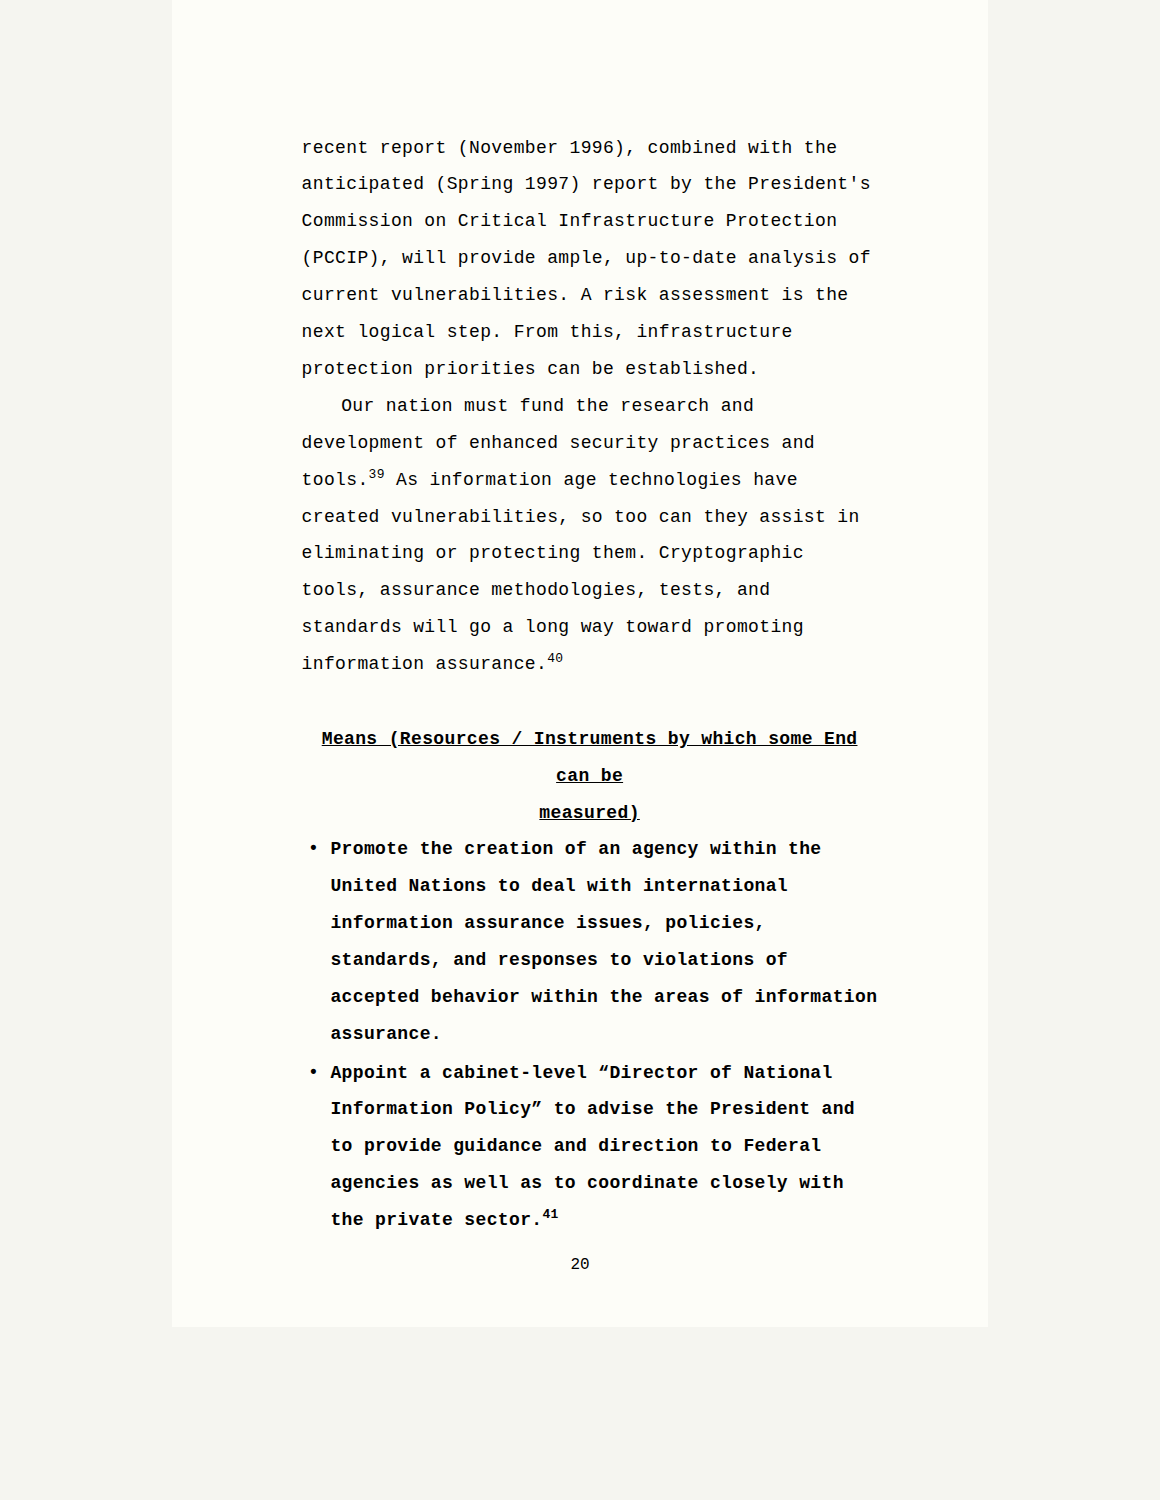recent report (November 1996), combined with the anticipated (Spring 1997) report by the President's Commission on Critical Infrastructure Protection (PCCIP), will provide ample, up-to-date analysis of current vulnerabilities. A risk assessment is the next logical step. From this, infrastructure protection priorities can be established.
Our nation must fund the research and development of enhanced security practices and tools.39 As information age technologies have created vulnerabilities, so too can they assist in eliminating or protecting them. Cryptographic tools, assurance methodologies, tests, and standards will go a long way toward promoting information assurance.40
Means (Resources / Instruments by which some End can be
measured)
Promote the creation of an agency within the United Nations to deal with international information assurance issues, policies, standards, and responses to violations of accepted behavior within the areas of information assurance.
Appoint a cabinet-level “Director of National Information Policy” to advise the President and to provide guidance and direction to Federal agencies as well as to coordinate closely with the private sector.41
20